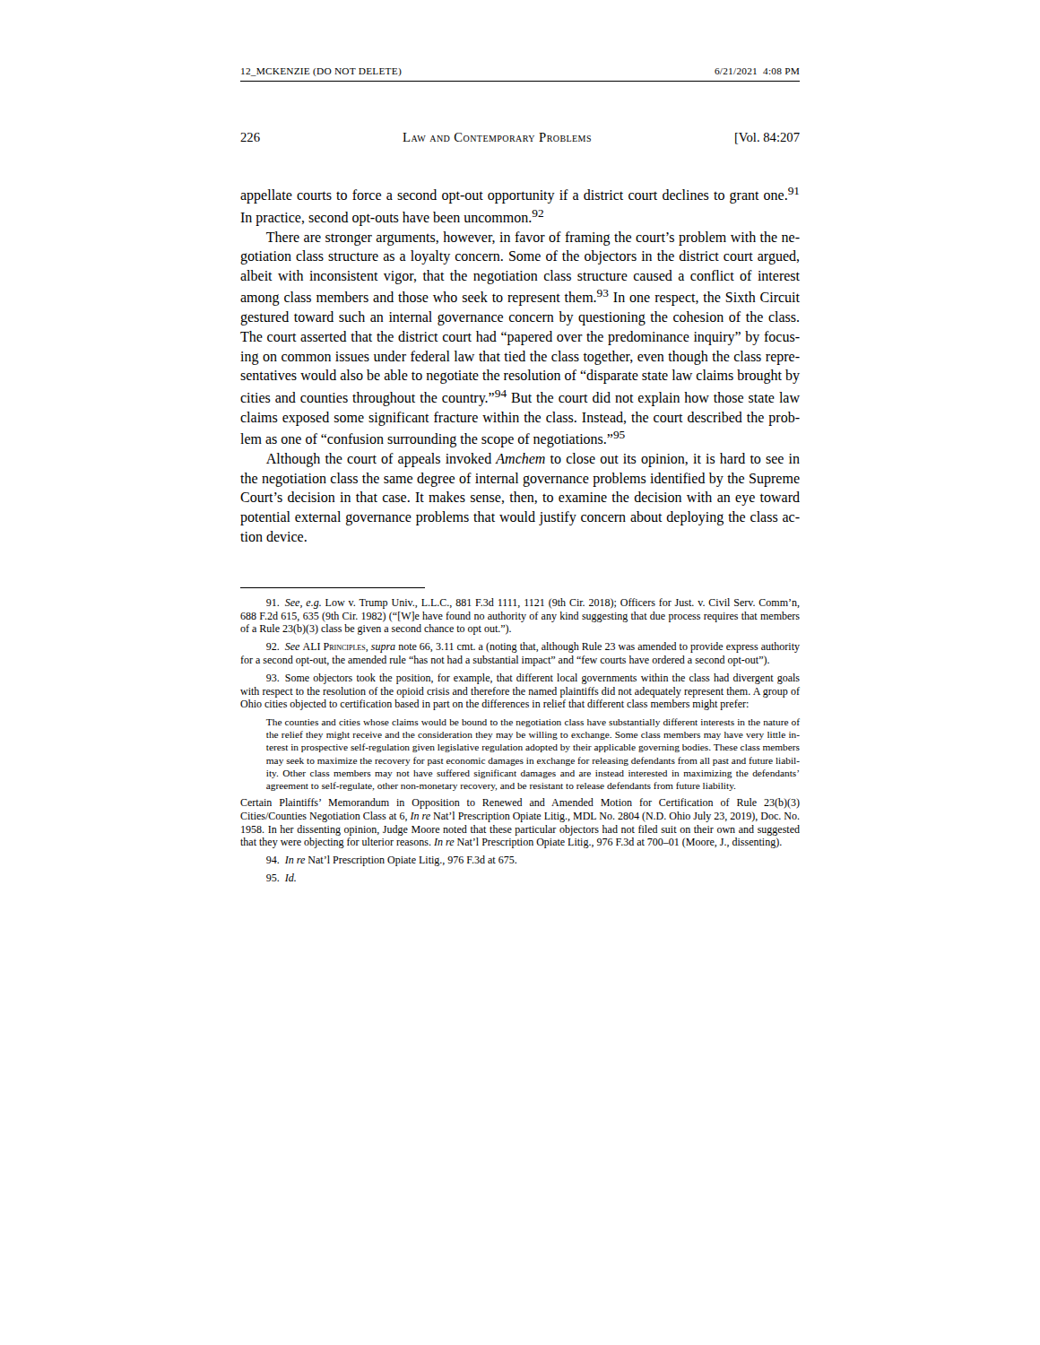12_MCKENZIE (DO NOT DELETE) 6/21/2021 4:08 PM
226 Law and Contemporary Problems [Vol. 84:207
appellate courts to force a second opt-out opportunity if a district court declines to grant one.91 In practice, second opt-outs have been uncommon.92
There are stronger arguments, however, in favor of framing the court’s problem with the negotiation class structure as a loyalty concern. Some of the objectors in the district court argued, albeit with inconsistent vigor, that the negotiation class structure caused a conflict of interest among class members and those who seek to represent them.93 In one respect, the Sixth Circuit gestured toward such an internal governance concern by questioning the cohesion of the class. The court asserted that the district court had “papered over the predominance inquiry” by focusing on common issues under federal law that tied the class together, even though the class representatives would also be able to negotiate the resolution of “disparate state law claims brought by cities and counties throughout the country.”94 But the court did not explain how those state law claims exposed some significant fracture within the class. Instead, the court described the problem as one of “confusion surrounding the scope of negotiations.”95
Although the court of appeals invoked Amchem to close out its opinion, it is hard to see in the negotiation class the same degree of internal governance problems identified by the Supreme Court’s decision in that case. It makes sense, then, to examine the decision with an eye toward potential external governance problems that would justify concern about deploying the class action device.
91. See, e.g. Low v. Trump Univ., L.L.C., 881 F.3d 1111, 1121 (9th Cir. 2018); Officers for Just. v. Civil Serv. Comm’n, 688 F.2d 615, 635 (9th Cir. 1982) (“[W]e have found no authority of any kind suggesting that due process requires that members of a Rule 23(b)(3) class be given a second chance to opt out.”).
92. See ALI Principles, supra note 66, 3.11 cmt. a (noting that, although Rule 23 was amended to provide express authority for a second opt-out, the amended rule “has not had a substantial impact” and “few courts have ordered a second opt-out”).
93. Some objectors took the position, for example, that different local governments within the class had divergent goals with respect to the resolution of the opioid crisis and therefore the named plaintiffs did not adequately represent them. A group of Ohio cities objected to certification based in part on the differences in relief that different class members might prefer:
The counties and cities whose claims would be bound to the negotiation class have substantially different interests in the nature of the relief they might receive and the consideration they may be willing to exchange. Some class members may have very little interest in prospective self-regulation given legislative regulation adopted by their applicable governing bodies. These class members may seek to maximize the recovery for past economic damages in exchange for releasing defendants from all past and future liability. Other class members may not have suffered significant damages and are instead interested in maximizing the defendants’ agreement to self-regulate, other non-monetary recovery, and be resistant to release defendants from future liability.
Certain Plaintiffs’ Memorandum in Opposition to Renewed and Amended Motion for Certification of Rule 23(b)(3) Cities/Counties Negotiation Class at 6, In re Nat’l Prescription Opiate Litig., MDL No. 2804 (N.D. Ohio July 23, 2019), Doc. No. 1958. In her dissenting opinion, Judge Moore noted that these particular objectors had not filed suit on their own and suggested that they were objecting for ulterior reasons. In re Nat’l Prescription Opiate Litig., 976 F.3d at 700–01 (Moore, J., dissenting).
94. In re Nat’l Prescription Opiate Litig., 976 F.3d at 675.
95. Id.